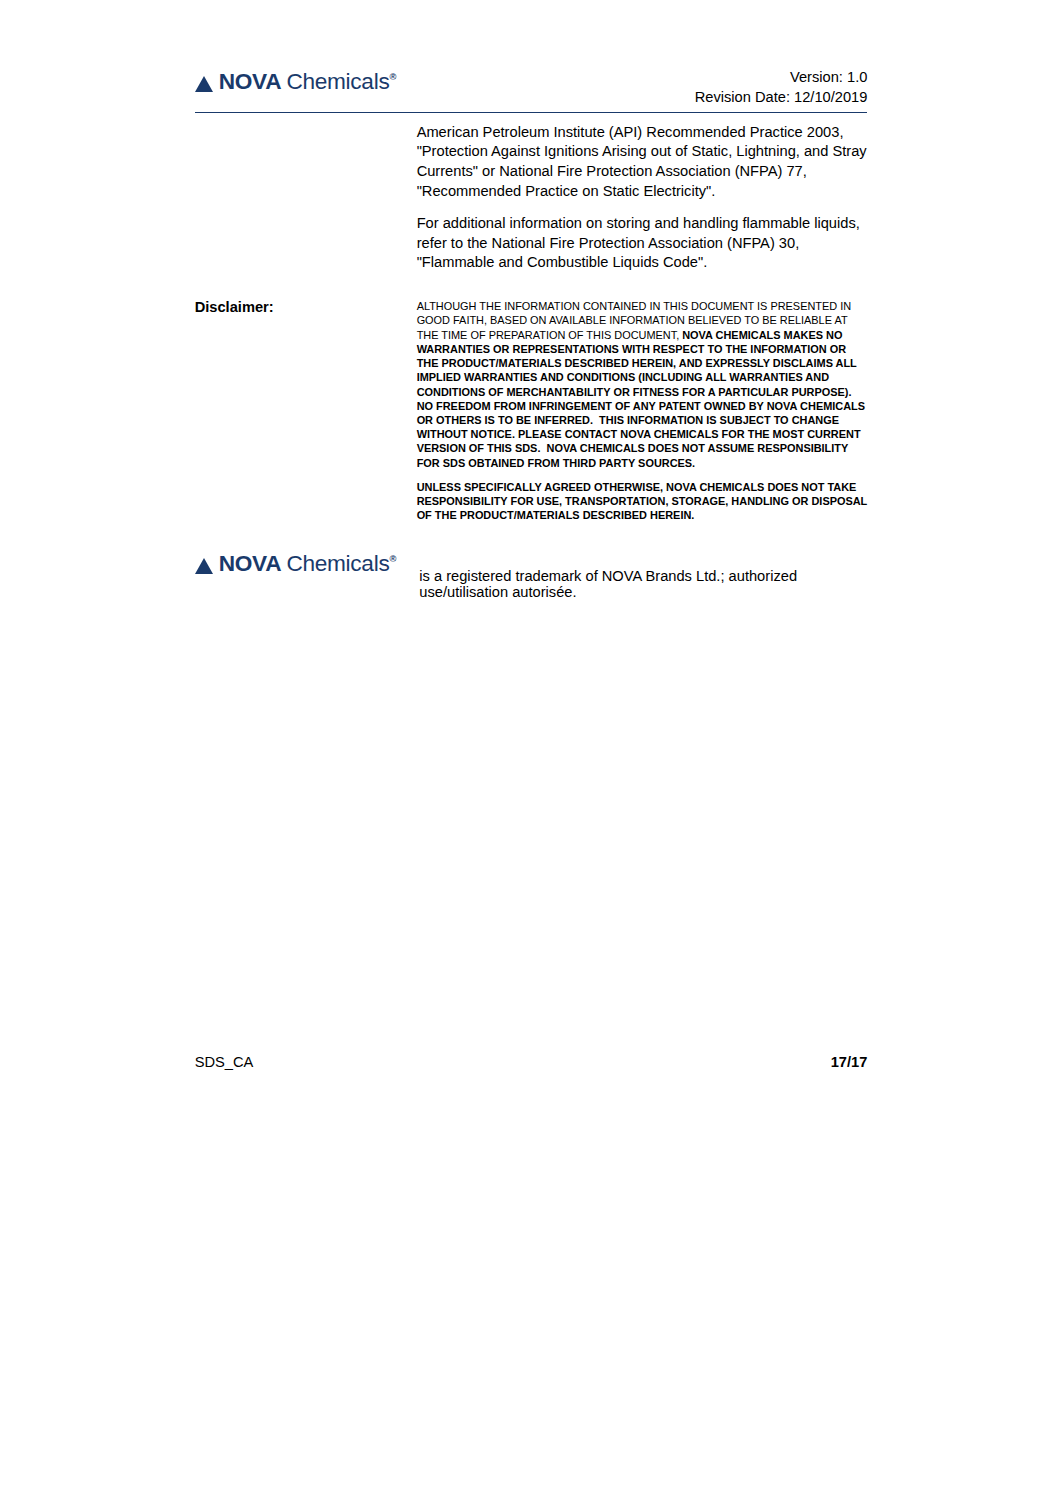NOVA Chemicals®
Version: 1.0
Revision Date: 12/10/2019
American Petroleum Institute (API) Recommended Practice 2003, "Protection Against Ignitions Arising out of Static, Lightning, and Stray Currents" or National Fire Protection Association (NFPA) 77, "Recommended Practice on Static Electricity".
For additional information on storing and handling flammable liquids, refer to the National Fire Protection Association (NFPA) 30, "Flammable and Combustible Liquids Code".
Disclaimer:
ALTHOUGH THE INFORMATION CONTAINED IN THIS DOCUMENT IS PRESENTED IN GOOD FAITH, BASED ON AVAILABLE INFORMATION BELIEVED TO BE RELIABLE AT THE TIME OF PREPARATION OF THIS DOCUMENT, NOVA CHEMICALS MAKES NO WARRANTIES OR REPRESENTATIONS WITH RESPECT TO THE INFORMATION OR THE PRODUCT/MATERIALS DESCRIBED HEREIN, AND EXPRESSLY DISCLAIMS ALL IMPLIED WARRANTIES AND CONDITIONS (INCLUDING ALL WARRANTIES AND CONDITIONS OF MERCHANTABILITY OR FITNESS FOR A PARTICULAR PURPOSE). NO FREEDOM FROM INFRINGEMENT OF ANY PATENT OWNED BY NOVA CHEMICALS OR OTHERS IS TO BE INFERRED. THIS INFORMATION IS SUBJECT TO CHANGE WITHOUT NOTICE. PLEASE CONTACT NOVA CHEMICALS FOR THE MOST CURRENT VERSION OF THIS SDS. NOVA CHEMICALS DOES NOT ASSUME RESPONSIBILITY FOR SDS OBTAINED FROM THIRD PARTY SOURCES.
UNLESS SPECIFICALLY AGREED OTHERWISE, NOVA CHEMICALS DOES NOT TAKE RESPONSIBILITY FOR USE, TRANSPORTATION, STORAGE, HANDLING OR DISPOSAL OF THE PRODUCT/MATERIALS DESCRIBED HEREIN.
NOVA Chemicals®
is a registered trademark of NOVA Brands Ltd.; authorized use/utilisation autorisée.
SDS_CA
17/17